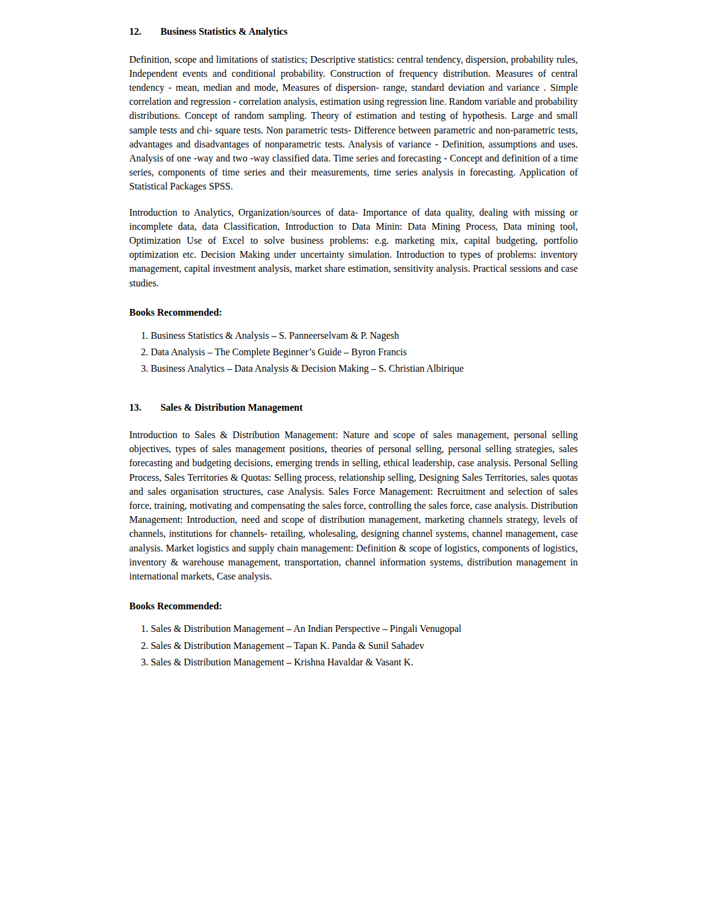12. Business Statistics & Analytics
Definition, scope and limitations of statistics; Descriptive statistics: central tendency, dispersion, probability rules, Independent events and conditional probability. Construction of frequency distribution. Measures of central tendency - mean, median and mode, Measures of dispersion- range, standard deviation and variance . Simple correlation and regression - correlation analysis, estimation using regression line. Random variable and probability distributions. Concept of random sampling. Theory of estimation and testing of hypothesis. Large and small sample tests and chi- square tests. Non parametric tests- Difference between parametric and non-parametric tests, advantages and disadvantages of nonparametric tests. Analysis of variance - Definition, assumptions and uses. Analysis of one -way and two -way classified data. Time series and forecasting - Concept and definition of a time series, components of time series and their measurements, time series analysis in forecasting. Application of Statistical Packages SPSS.
Introduction to Analytics, Organization/sources of data- Importance of data quality, dealing with missing or incomplete data, data Classification, Introduction to Data Minin: Data Mining Process, Data mining tool, Optimization Use of Excel to solve business problems: e.g. marketing mix, capital budgeting, portfolio optimization etc. Decision Making under uncertainty simulation. Introduction to types of problems: inventory management, capital investment analysis, market share estimation, sensitivity analysis. Practical sessions and case studies.
Books Recommended:
Business Statistics & Analysis – S. Panneerselvam & P. Nagesh
Data Analysis – The Complete Beginner’s Guide – Byron Francis
Business Analytics – Data Analysis & Decision Making – S. Christian Albirique
13. Sales & Distribution Management
Introduction to Sales & Distribution Management: Nature and scope of sales management, personal selling objectives, types of sales management positions, theories of personal selling, personal selling strategies, sales forecasting and budgeting decisions, emerging trends in selling, ethical leadership, case analysis. Personal Selling Process, Sales Territories & Quotas: Selling process, relationship selling, Designing Sales Territories, sales quotas and sales organisation structures, case Analysis. Sales Force Management: Recruitment and selection of sales force, training, motivating and compensating the sales force, controlling the sales force, case analysis. Distribution Management: Introduction, need and scope of distribution management, marketing channels strategy, levels of channels, institutions for channels- retailing, wholesaling, designing channel systems, channel management, case analysis. Market logistics and supply chain management: Definition & scope of logistics, components of logistics, inventory & warehouse management, transportation, channel information systems, distribution management in international markets, Case analysis.
Books Recommended:
Sales & Distribution Management – An Indian Perspective – Pingali Venugopal
Sales & Distribution Management – Tapan K. Panda & Sunil Sahadev
Sales & Distribution Management – Krishna Havaldar & Vasant K.